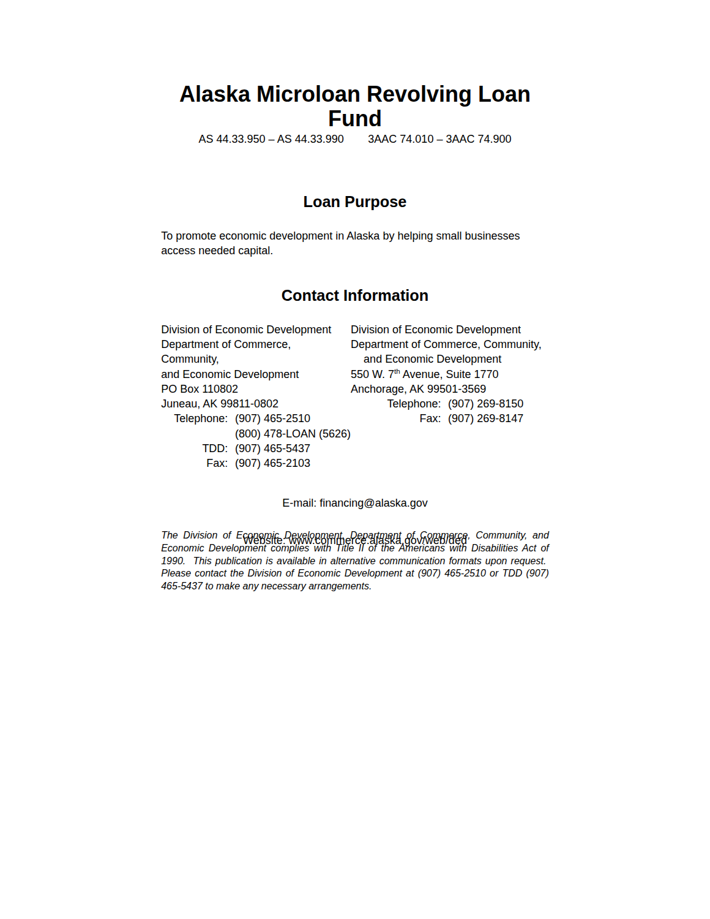Alaska Microloan Revolving Loan Fund
AS 44.33.950 – AS 44.33.990 3AAC 74.010 – 3AAC 74.900
Loan Purpose
To promote economic development in Alaska by helping small businesses access needed capital.
Contact Information
| Division of Economic Development Department of Commerce, Community, and Economic Development PO Box 110802 Juneau, AK 99811-0802 / Telephone: / (907) 465-2510 / / / (800) 478-LOAN (5626) / / TDD: / (907) 465-5437 / / Fax: / (907) 465-2103 / | Division of Economic Development Department of Commerce, Community, and Economic Development 550 W. 7 th Avenue, Suite 1770 Anchorage, AK 99501-3569 / Telephone: / (907) 269-8150 / / Fax: / (907) 269-8147 / |
E-mail: financing@alaska.gov
Website: www.commerce.alaska.gov/web/ded
The Division of Economic Development, Department of Commerce, Community, and Economic Development complies with Title II of the Americans with Disabilities Act of 1990. This publication is available in alternative communication formats upon request. Please contact the Division of Economic Development at (907) 465-2510 or TDD (907) 465-5437 to make any necessary arrangements.